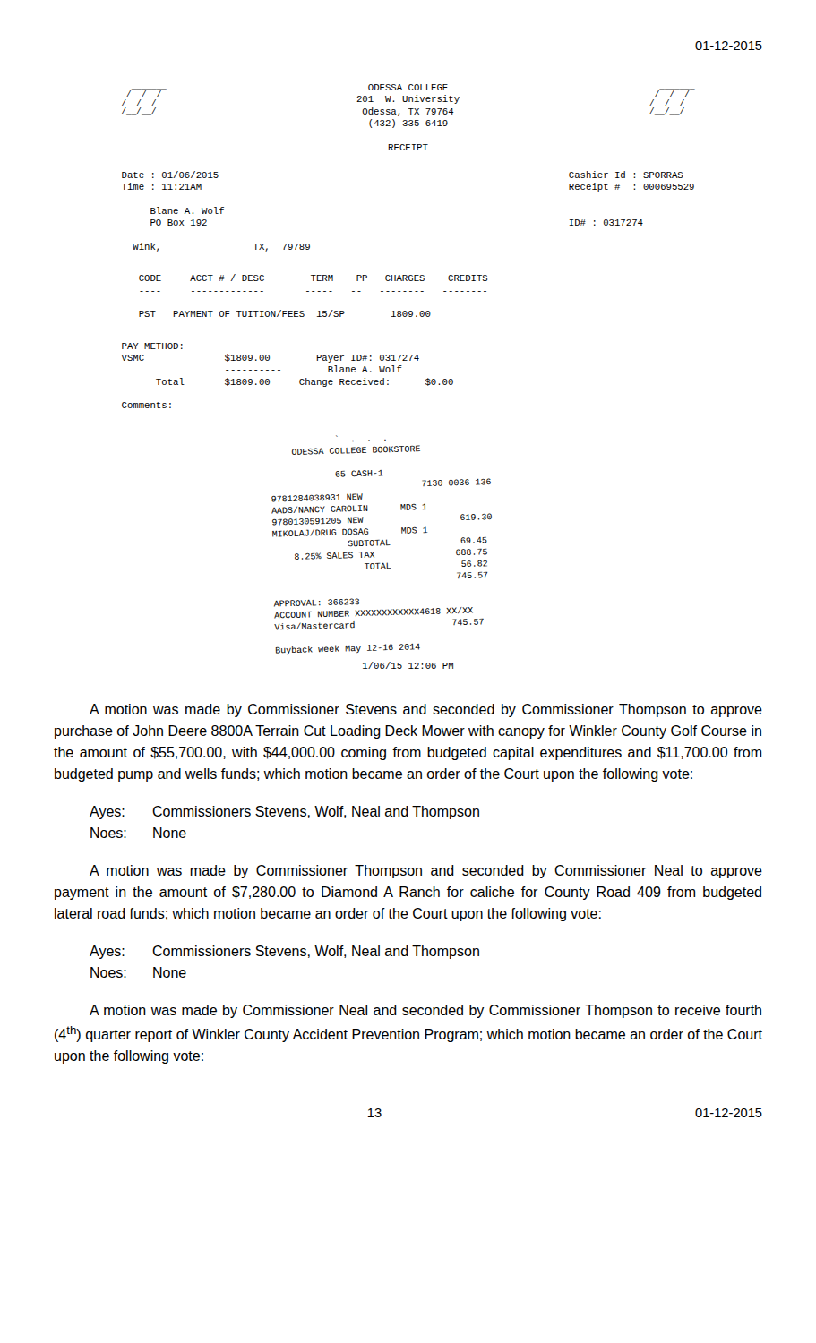01-12-2015
_______ / / / / / / /__/__/
ODESSA COLLEGE
201  W. University
Odessa, TX 79764
(432) 335-6419

RECEIPT
_______ / / / / / / /__/__/
Date : 01/06/2015
Time : 11:21AM

     Blane A. Wolf
     PO Box 192

  Wink,                TX,  79789
Cashier Id : SPORRAS
Receipt #  : 000695529


ID# : 0317274
   CODE     ACCT # / DESC        TERM    PP   CHARGES    CREDITS
   ----     -------------       -----   --   --------   --------

   PST   PAYMENT OF TUITION/FEES  15/SP        1809.00
PAY METHOD:
VSMC              $1809.00        Payer ID#: 0317274
                  ----------        Blane A. Wolf
      Total       $1809.00     Change Received:      $0.00

Comments:
                    `  .  .  .
            ODESSA COLLEGE BOOKSTORE

                    65 CASH-1
                                    7130 0036 136
        9781284038931 NEW
        AADS/NANCY CAROLIN      MDS 1
        9780130591205 NEW                  619.30
        MIKOLAJ/DRUG DOSAG      MDS 1
                      SUBTOTAL             69.45
            8.25% SALES TAX               688.75
                         TOTAL             56.82
                                          745.57

        APPROVAL: 366233
        ACCOUNT NUMBER XXXXXXXXXXXX4618 XX/XX
        Visa/Mastercard                  745.57

        Buyback week May 12-16 2014
1/06/15 12:06 PM
A motion was made by Commissioner Stevens and seconded by Commissioner Thompson to approve purchase of John Deere 8800A Terrain Cut Loading Deck Mower with canopy for Winkler County Golf Course in the amount of $55,700.00, with $44,000.00 coming from budgeted capital expenditures and $11,700.00 from budgeted pump and wells funds; which motion became an order of the Court upon the following vote:
Ayes: Commissioners Stevens, Wolf, Neal and Thompson
Noes: None
A motion was made by Commissioner Thompson and seconded by Commissioner Neal to approve payment in the amount of $7,280.00 to Diamond A Ranch for caliche for County Road 409 from budgeted lateral road funds; which motion became an order of the Court upon the following vote:
Ayes: Commissioners Stevens, Wolf, Neal and Thompson
Noes: None
A motion was made by Commissioner Neal and seconded by Commissioner Thompson to receive fourth (4th) quarter report of Winkler County Accident Prevention Program; which motion became an order of the Court upon the following vote:
13
01-12-2015